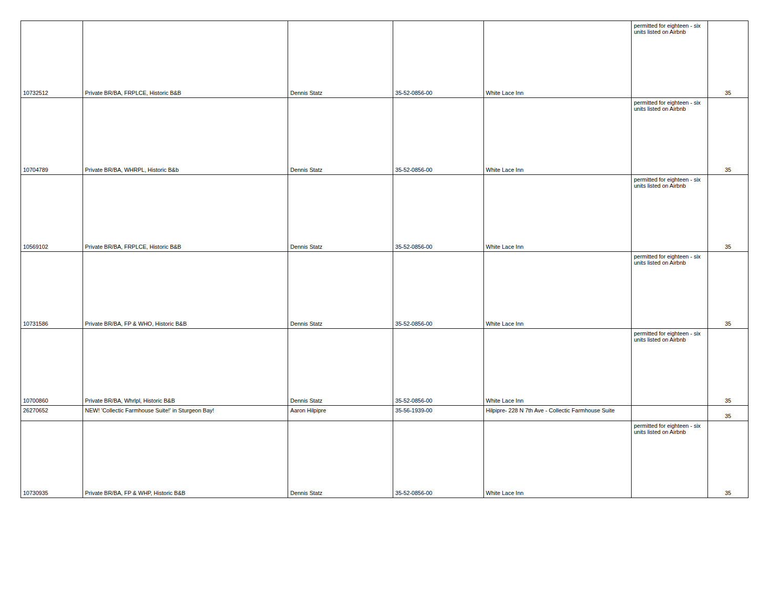| 10732512 | Private BR/BA, FRPLCE, Historic B&B | Dennis Statz | 35-52-0856-00 | White Lace Inn | permitted for eighteen - six units listed on Airbnb | 35 |
| 10704789 | Private BR/BA, WHRPL, Historic B&b | Dennis Statz | 35-52-0856-00 | White Lace Inn | permitted for eighteen - six units listed on Airbnb | 35 |
| 10569102 | Private BR/BA, FRPLCE, Historic B&B | Dennis Statz | 35-52-0856-00 | White Lace Inn | permitted for eighteen - six units listed on Airbnb | 35 |
| 10731586 | Private BR/BA, FP & WHO, Historic B&B | Dennis Statz | 35-52-0856-00 | White Lace Inn | permitted for eighteen - six units listed on Airbnb | 35 |
| 10700860 | Private BR/BA, Whrlpl, Historic B&B | Dennis Statz | 35-52-0856-00 | White Lace Inn | permitted for eighteen - six units listed on Airbnb | 35 |
| 26270652 | NEW! 'Collectic Farmhouse Suite!' in Sturgeon Bay! | Aaron Hilpipre | 35-56-1939-00 | Hilpipre- 228 N 7th Ave - Collectic Farmhouse Suite | | 35 |
| 10730935 | Private BR/BA, FP & WHP, Historic B&B | Dennis Statz | 35-52-0856-00 | White Lace Inn | permitted for eighteen - six units listed on Airbnb | 35 |